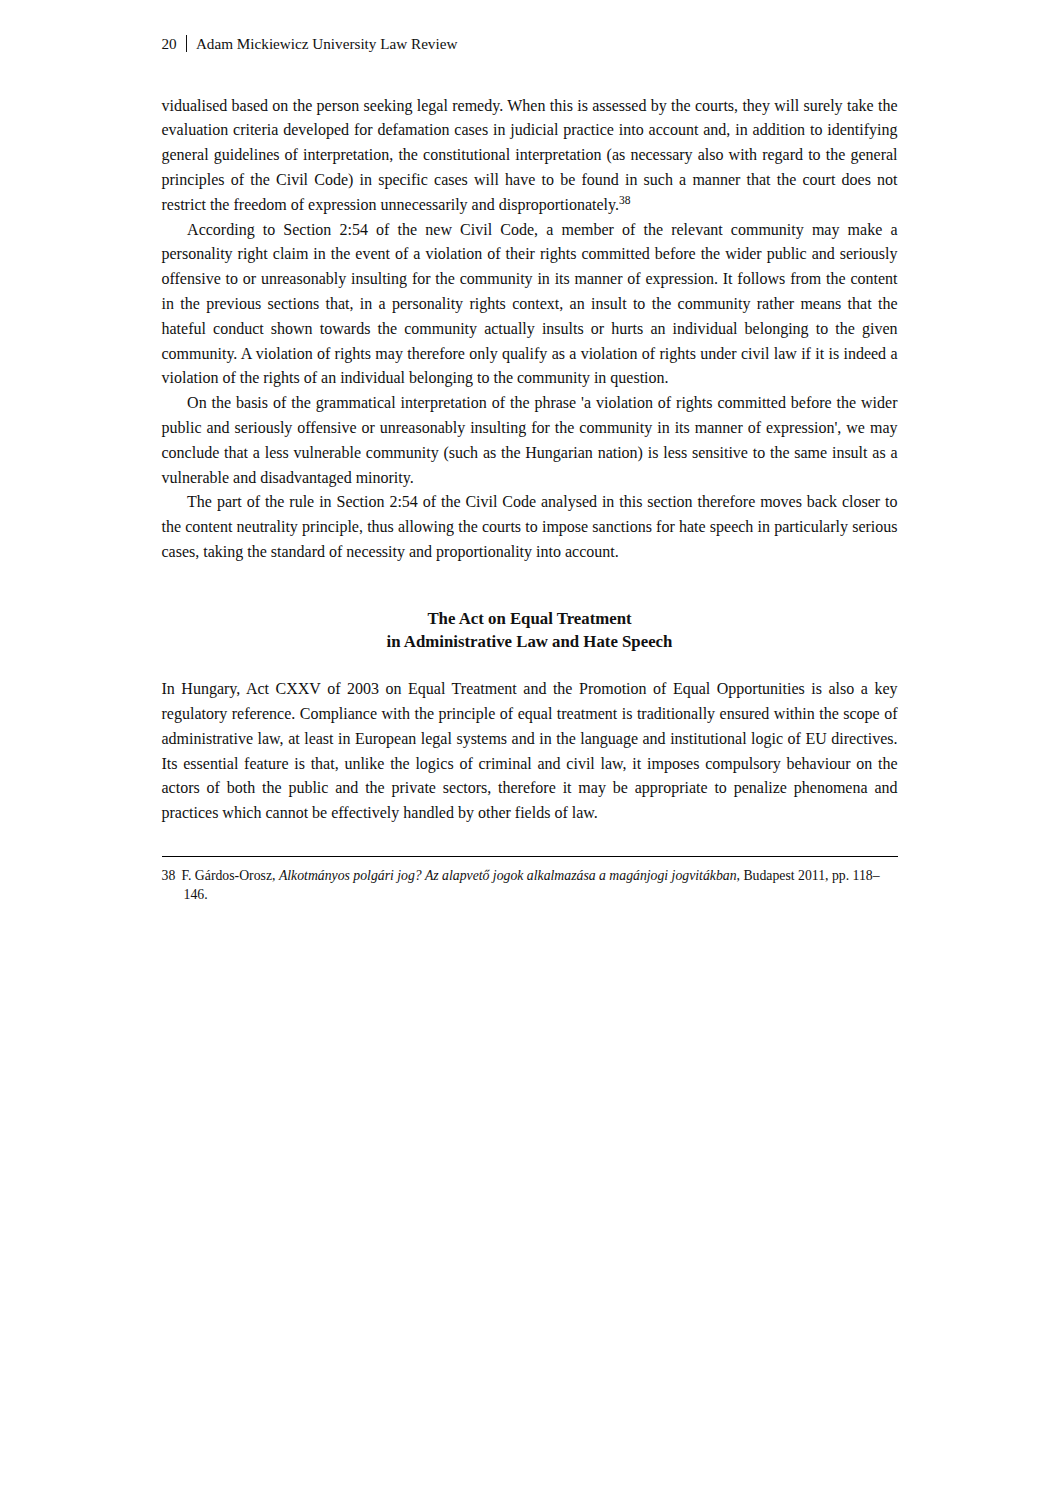20 Adam Mickiewicz University Law Review
vidualised based on the person seeking legal remedy. When this is assessed by the courts, they will surely take the evaluation criteria developed for defamation cases in judicial practice into account and, in addition to identifying general guidelines of interpretation, the constitutional interpretation (as necessary also with regard to the general principles of the Civil Code) in specific cases will have to be found in such a manner that the court does not restrict the freedom of expression unnecessarily and disproportionately.38
According to Section 2:54 of the new Civil Code, a member of the relevant community may make a personality right claim in the event of a violation of their rights committed before the wider public and seriously offensive to or unreasonably insulting for the community in its manner of expression. It follows from the content in the previous sections that, in a personality rights context, an insult to the community rather means that the hateful conduct shown towards the community actually insults or hurts an individual belonging to the given community. A violation of rights may therefore only qualify as a violation of rights under civil law if it is indeed a violation of the rights of an individual belonging to the community in question.
On the basis of the grammatical interpretation of the phrase 'a violation of rights committed before the wider public and seriously offensive or unreasonably insulting for the community in its manner of expression', we may conclude that a less vulnerable community (such as the Hungarian nation) is less sensitive to the same insult as a vulnerable and disadvantaged minority.
The part of the rule in Section 2:54 of the Civil Code analysed in this section therefore moves back closer to the content neutrality principle, thus allowing the courts to impose sanctions for hate speech in particularly serious cases, taking the standard of necessity and proportionality into account.
The Act on Equal Treatment
in Administrative Law and Hate Speech
In Hungary, Act CXXV of 2003 on Equal Treatment and the Promotion of Equal Opportunities is also a key regulatory reference. Compliance with the principle of equal treatment is traditionally ensured within the scope of administrative law, at least in European legal systems and in the language and institutional logic of EU directives. Its essential feature is that, unlike the logics of criminal and civil law, it imposes compulsory behaviour on the actors of both the public and the private sectors, therefore it may be appropriate to penalize phenomena and practices which cannot be effectively handled by other fields of law.
38 F. Gárdos-Orosz, Alkotmányos polgári jog? Az alapvető jogok alkalmazása a magánjogi jogvitákban, Budapest 2011, pp. 118–146.